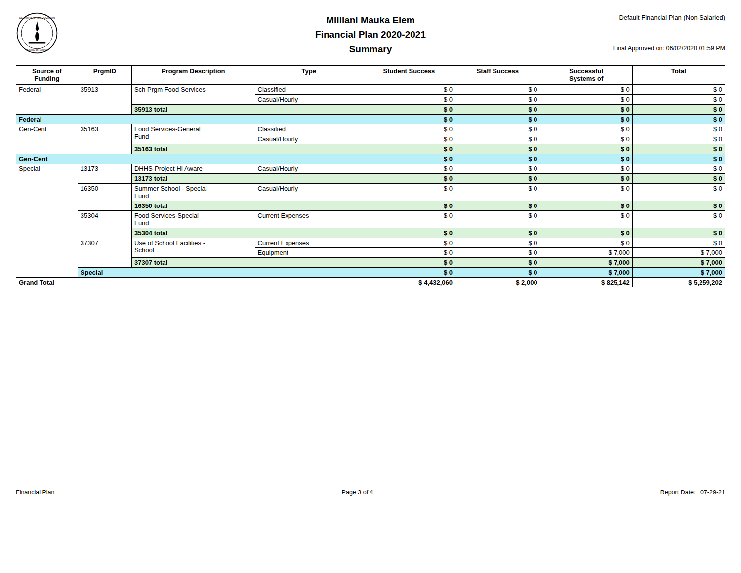DEPARTMENT of EDUCATION STATE of HAWAII
Default Financial Plan (Non-Salaried)
Final Approved on: 06/02/2020 01:59 PM
Mililani Mauka Elem
Financial Plan 2020-2021
Summary
| Source of Funding | PrgmID | Program Description | Type | Student Success | Staff Success | Successful Systems of | Total |
| --- | --- | --- | --- | --- | --- | --- | --- |
| Federal | 35913 | Sch Prgm Food Services | Classified | $ 0 | $ 0 | $ 0 | $ 0 |
| Casual/Hourly | $ 0 | $ 0 | $ 0 | $ 0 |
| 35913 total | $ 0 | $ 0 | $ 0 | $ 0 |
| Federal | $ 0 | $ 0 | $ 0 | $ 0 |
| Gen-Cent | 35163 | Food Services-General Fund | Classified | $ 0 | $ 0 | $ 0 | $ 0 |
| Casual/Hourly | $ 0 | $ 0 | $ 0 | $ 0 |
| 35163 total | $ 0 | $ 0 | $ 0 | $ 0 |
| Gen-Cent | $ 0 | $ 0 | $ 0 | $ 0 |
| Special | 13173 | DHHS-Project HI Aware | Casual/Hourly | $ 0 | $ 0 | $ 0 | $ 0 |
| 13173 total | $ 0 | $ 0 | $ 0 | $ 0 |
| 16350 | Summer School - Special Fund | Casual/Hourly | $ 0 | $ 0 | $ 0 | $ 0 |
| 16350 total | $ 0 | $ 0 | $ 0 | $ 0 |
| 35304 | Food Services-Special Fund | Current Expenses | $ 0 | $ 0 | $ 0 | $ 0 |
| 35304 total | $ 0 | $ 0 | $ 0 | $ 0 |
| 37307 | Use of School Facilities - School | Current Expenses | $ 0 | $ 0 | $ 0 | $ 0 |
| Equipment | $ 0 | $ 0 | $ 7,000 | $ 7,000 |
| 37307 total | $ 0 | $ 0 | $ 7,000 | $ 7,000 |
| Special | $ 0 | $ 0 | $ 7,000 | $ 7,000 |
| Grand Total | $ 4,432,060 | $ 2,000 | $ 825,142 | $ 5,259,202 |
Financial Plan
Page 3 of 4
Report Date: 07-29-21